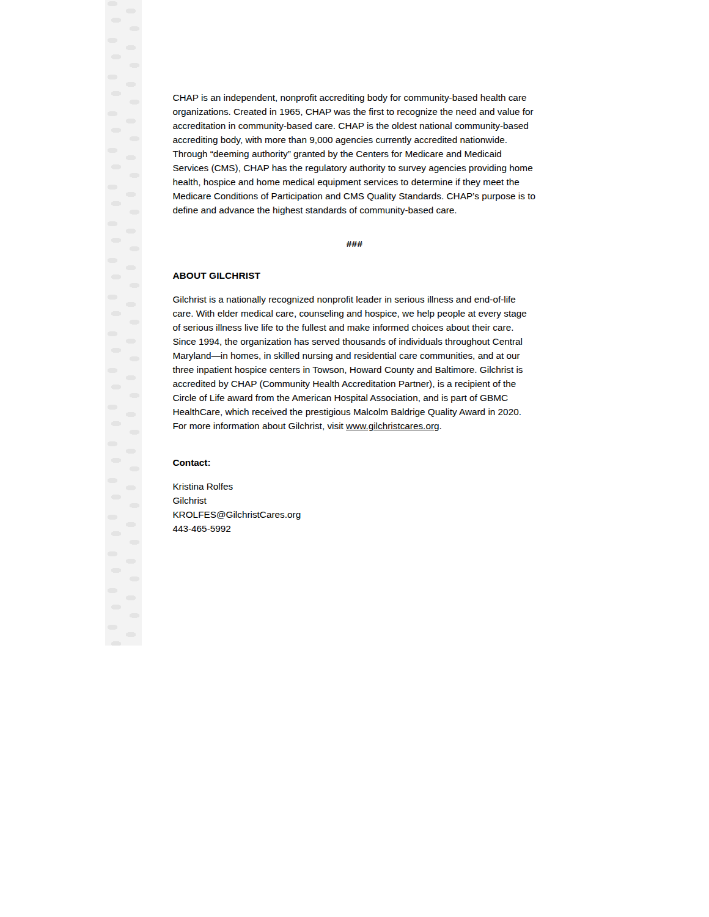CHAP is an independent, nonprofit accrediting body for community-based health care organizations. Created in 1965, CHAP was the first to recognize the need and value for accreditation in community-based care. CHAP is the oldest national community-based accrediting body, with more than 9,000 agencies currently accredited nationwide. Through “deeming authority” granted by the Centers for Medicare and Medicaid Services (CMS), CHAP has the regulatory authority to survey agencies providing home health, hospice and home medical equipment services to determine if they meet the Medicare Conditions of Participation and CMS Quality Standards. CHAP’s purpose is to define and advance the highest standards of community-based care.
###
ABOUT GILCHRIST
Gilchrist is a nationally recognized nonprofit leader in serious illness and end-of-life care. With elder medical care, counseling and hospice, we help people at every stage of serious illness live life to the fullest and make informed choices about their care. Since 1994, the organization has served thousands of individuals throughout Central Maryland—in homes, in skilled nursing and residential care communities, and at our three inpatient hospice centers in Towson, Howard County and Baltimore. Gilchrist is accredited by CHAP (Community Health Accreditation Partner), is a recipient of the Circle of Life award from the American Hospital Association, and is part of GBMC HealthCare, which received the prestigious Malcolm Baldrige Quality Award in 2020. For more information about Gilchrist, visit www.gilchristcares.org.
Contact:
Kristina Rolfes
Gilchrist
KROLFES@GilchristCares.org
443-465-5992